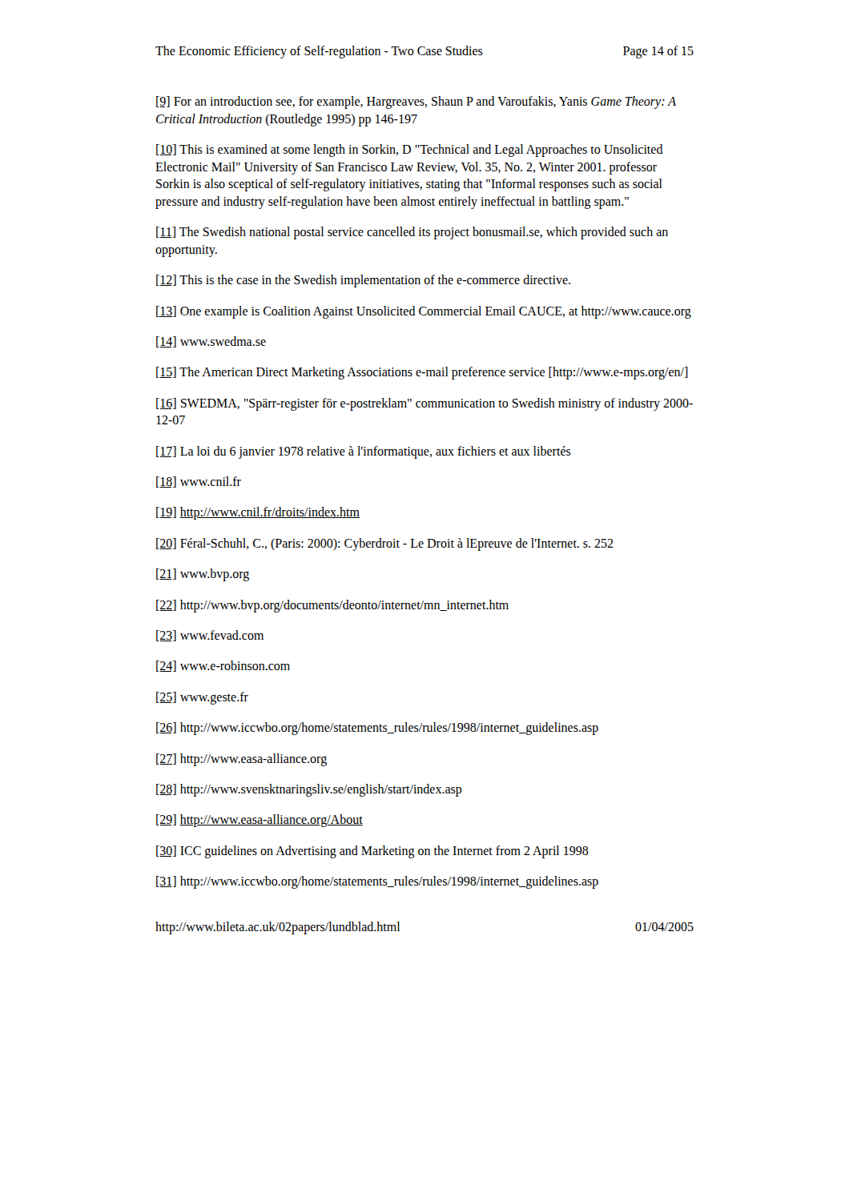The Economic Efficiency of Self-regulation - Two Case Studies Page 14 of 15
[9] For an introduction see, for example, Hargreaves, Shaun P and Varoufakis, Yanis Game Theory: A Critical Introduction (Routledge 1995) pp 146-197
[10] This is examined at some length in Sorkin, D "Technical and Legal Approaches to Unsolicited Electronic Mail" University of San Francisco Law Review, Vol. 35, No. 2, Winter 2001. professor Sorkin is also sceptical of self-regulatory initiatives, stating that "Informal responses such as social pressure and industry self-regulation have been almost entirely ineffectual in battling spam."
[11] The Swedish national postal service cancelled its project bonusmail.se, which provided such an opportunity.
[12] This is the case in the Swedish implementation of the e-commerce directive.
[13] One example is Coalition Against Unsolicited Commercial Email CAUCE, at http://www.cauce.org
[14] www.swedma.se
[15] The American Direct Marketing Associations e-mail preference service [http://www.e-mps.org/en/]
[16] SWEDMA, "Spärr-register för e-postreklam" communication to Swedish ministry of industry 2000-12-07
[17] La loi du 6 janvier 1978 relative à l'informatique, aux fichiers et aux libertés
[18] www.cnil.fr
[19] http://www.cnil.fr/droits/index.htm
[20] Féral-Schuhl, C., (Paris: 2000): Cyberdroit - Le Droit à lEpreuve de l'Internet. s. 252
[21] www.bvp.org
[22] http://www.bvp.org/documents/deonto/internet/mn_internet.htm
[23] www.fevad.com
[24] www.e-robinson.com
[25] www.geste.fr
[26] http://www.iccwbo.org/home/statements_rules/rules/1998/internet_guidelines.asp
[27] http://www.easa-alliance.org
[28] http://www.svensktnaringsliv.se/english/start/index.asp
[29] http://www.easa-alliance.org/About
[30] ICC guidelines on Advertising and Marketing on the Internet from 2 April 1998
[31] http://www.iccwbo.org/home/statements_rules/rules/1998/internet_guidelines.asp
http://www.bileta.ac.uk/02papers/lundblad.html 01/04/2005